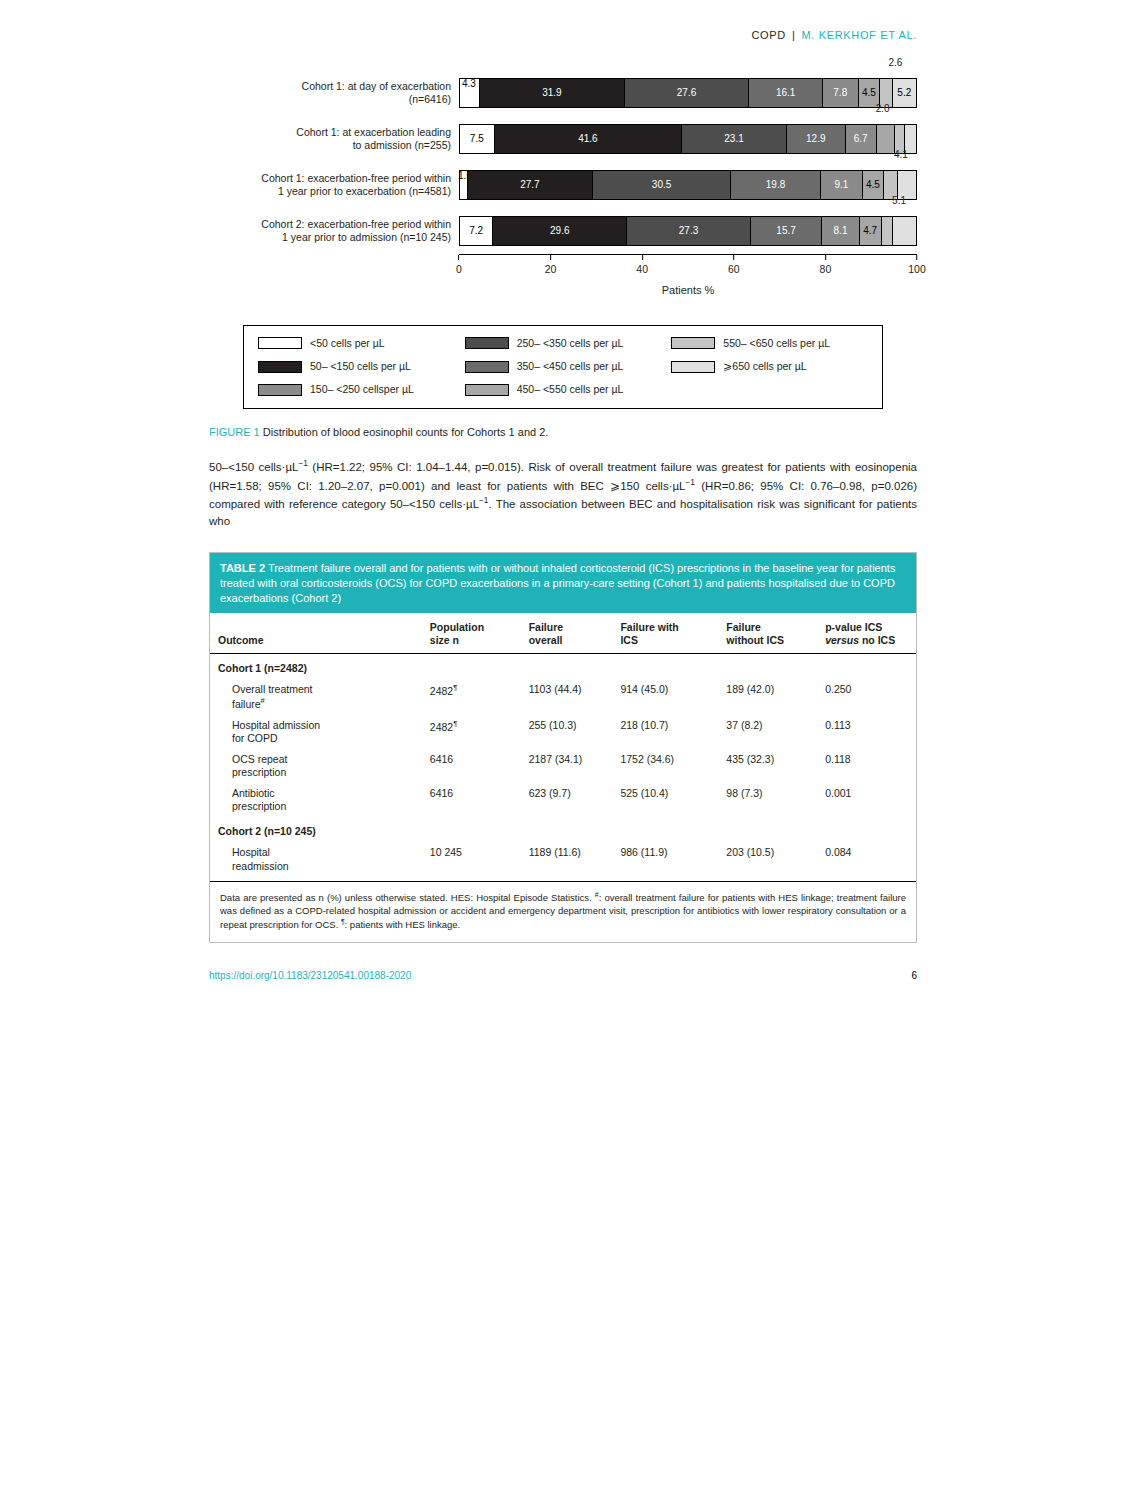COPD|M. KERKHOF ET AL.
Cohort 1: at day of exacerbation
(n=6416)
2.6
4.3
31.9
27.6
16.1
7.8
4.5
5.2
Cohort 1: at exacerbation leading
to admission (n=255)
2.0
3.9
2.4
7.5
41.6
23.1
12.9
6.7
Cohort 1: exacerbation-free period within
1 year prior to exacerbation (n=4581)
4.1
2.8
1.5
27.7
30.5
19.8
9.1
4.5
Cohort 2: exacerbation-free period within
1 year prior to admission (n=10 245)
5.1
2.3
7.2
29.6
27.3
15.7
8.1
4.7
0
20
40
60
80
100
Patients %
<50 cells per µL
250– <350 cells per µL
550– <650 cells per µL
50– <150 cells per µL
350– <450 cells per µL
⩾650 cells per µL
150– <250 cellsper µL
450– <550 cells per µL
FIGURE 1 Distribution of blood eosinophil counts for Cohorts 1 and 2.
50–<150 cells·µL−1 (HR=1.22; 95% CI: 1.04–1.44, p=0.015). Risk of overall treatment failure was greatest for patients with eosinopenia (HR=1.58; 95% CI: 1.20–2.07, p=0.001) and least for patients with BEC ⩾150 cells·µL−1 (HR=0.86; 95% CI: 0.76–0.98, p=0.026) compared with reference category 50–<150 cells·µL−1. The association between BEC and hospitalisation risk was significant for patients who
TABLE 2 Treatment failure overall and for patients with or without inhaled corticosteroid (ICS) prescriptions in the baseline year for patients treated with oral corticosteroids (OCS) for COPD exacerbations in a primary-care setting (Cohort 1) and patients hospitalised due to COPD exacerbations (Cohort 2)
| Outcome | Population size n | Failure overall | Failure with ICS | Failure without ICS | p-value ICS versus no ICS |
| --- | --- | --- | --- | --- | --- |
| Cohort 1 (n=2482) |
| Overall treatment failure # | 2482 ¶ | 1103 (44.4) | 914 (45.0) | 189 (42.0) | 0.250 |
| Hospital admission for COPD | 2482 ¶ | 255 (10.3) | 218 (10.7) | 37 (8.2) | 0.113 |
| OCS repeat prescription | 6416 | 2187 (34.1) | 1752 (34.6) | 435 (32.3) | 0.118 |
| Antibiotic prescription | 6416 | 623 (9.7) | 525 (10.4) | 98 (7.3) | 0.001 |
| Cohort 2 (n=10 245) |
| Hospital readmission | 10 245 | 1189 (11.6) | 986 (11.9) | 203 (10.5) | 0.084 |
Data are presented as n (%) unless otherwise stated. HES: Hospital Episode Statistics. #: overall treatment failure for patients with HES linkage; treatment failure was defined as a COPD-related hospital admission or accident and emergency department visit, prescription for antibiotics with lower respiratory consultation or a repeat prescription for OCS. ¶: patients with HES linkage.
https://doi.org/10.1183/23120541.00188-2020 6